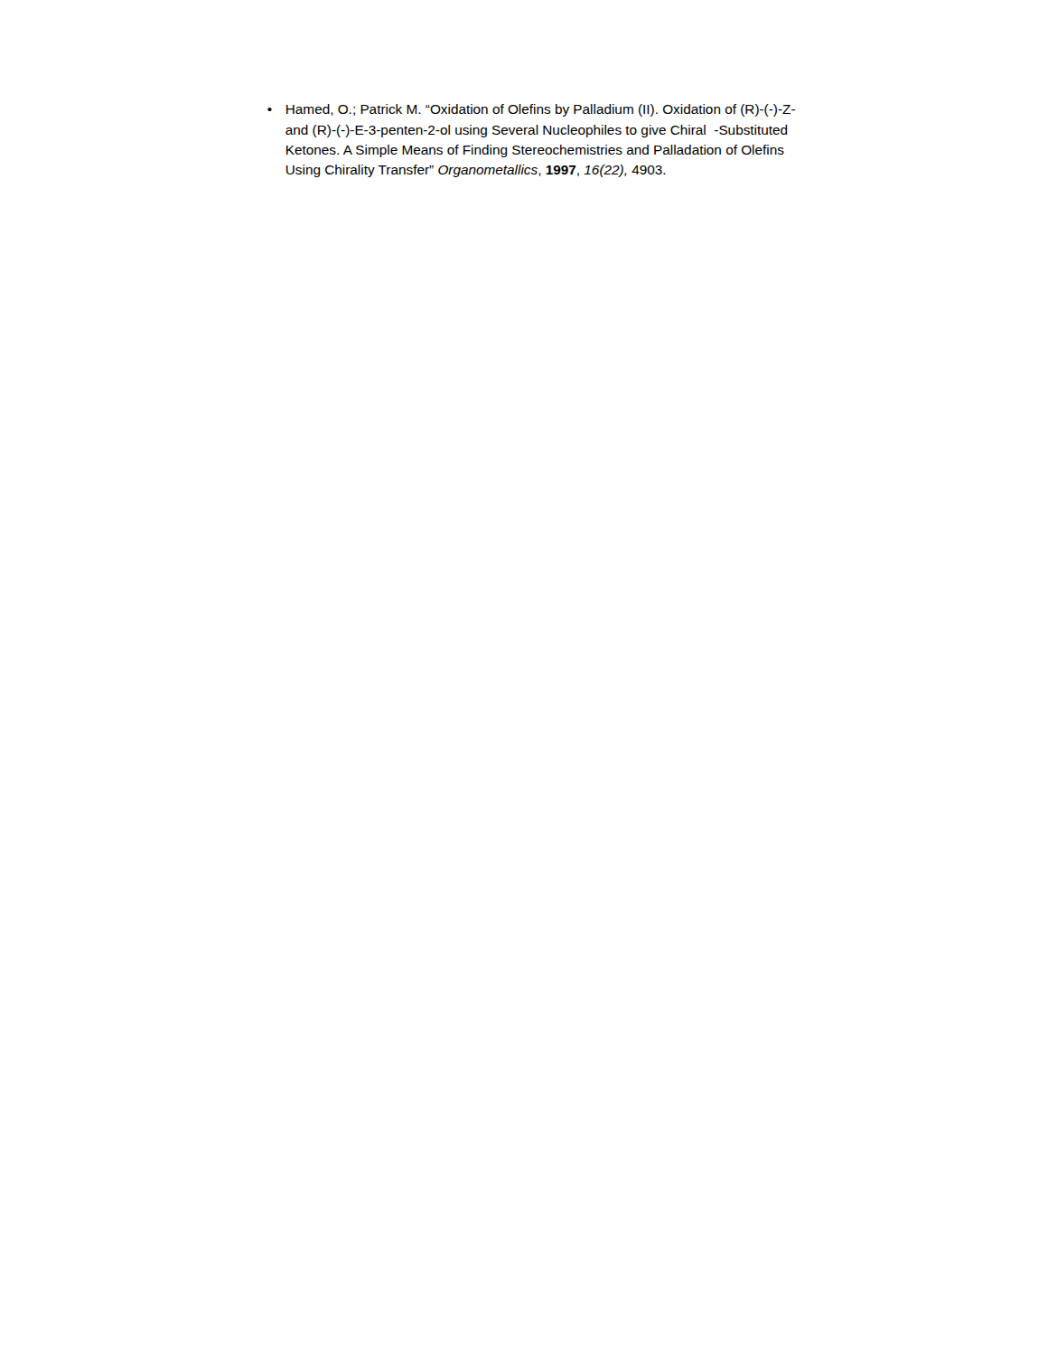Hamed, O.; Patrick M. “Oxidation of Olefins by Palladium (II). Oxidation of (R)-(-)-Z- and (R)-(-)-E-3-penten-2-ol using Several Nucleophiles to give Chiral -Substituted Ketones. A Simple Means of Finding Stereochemistries and Palladation of Olefins Using Chirality Transfer” Organometallics, 1997, 16(22), 4903.